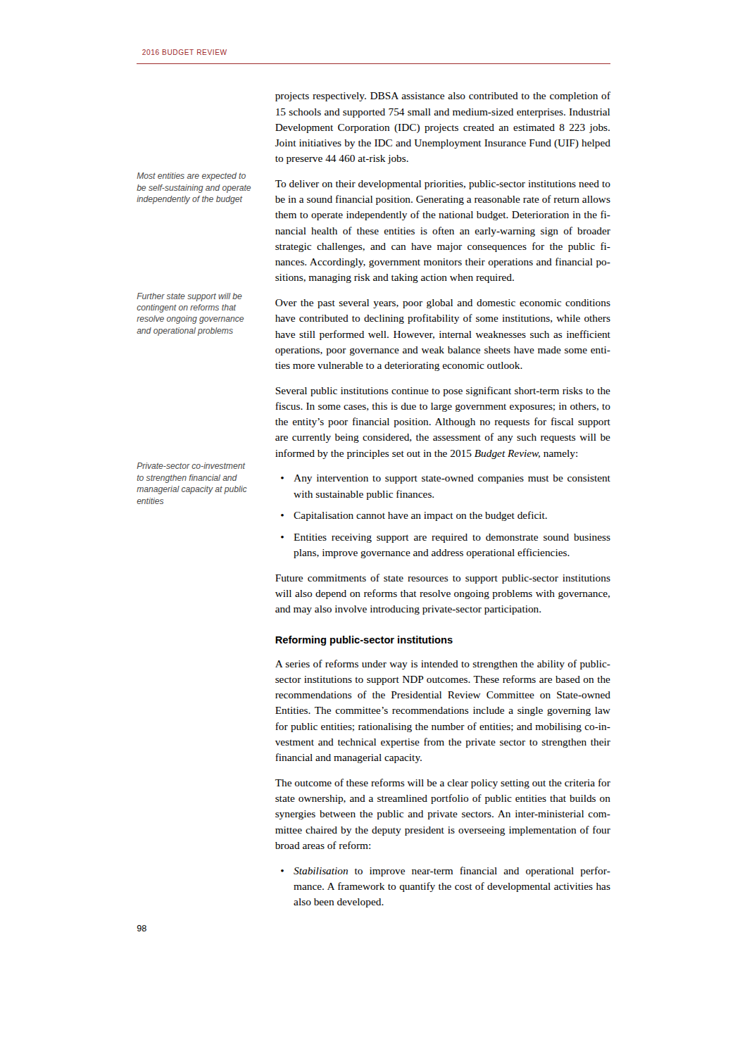2016 Budget Review
Most entities are expected to be self-sustaining and operate independently of the budget
Further state support will be contingent on reforms that resolve ongoing governance and operational problems
Private-sector co-investment to strengthen financial and managerial capacity at public entities
projects respectively. DBSA assistance also contributed to the completion of 15 schools and supported 754 small and medium-sized enterprises. Industrial Development Corporation (IDC) projects created an estimated 8 223 jobs. Joint initiatives by the IDC and Unemployment Insurance Fund (UIF) helped to preserve 44 460 at-risk jobs.
To deliver on their developmental priorities, public-sector institutions need to be in a sound financial position. Generating a reasonable rate of return allows them to operate independently of the national budget. Deterioration in the financial health of these entities is often an early-warning sign of broader strategic challenges, and can have major consequences for the public finances. Accordingly, government monitors their operations and financial positions, managing risk and taking action when required.
Over the past several years, poor global and domestic economic conditions have contributed to declining profitability of some institutions, while others have still performed well. However, internal weaknesses such as inefficient operations, poor governance and weak balance sheets have made some entities more vulnerable to a deteriorating economic outlook.
Several public institutions continue to pose significant short-term risks to the fiscus. In some cases, this is due to large government exposures; in others, to the entity’s poor financial position. Although no requests for fiscal support are currently being considered, the assessment of any such requests will be informed by the principles set out in the 2015 Budget Review, namely:
Any intervention to support state-owned companies must be consistent with sustainable public finances.
Capitalisation cannot have an impact on the budget deficit.
Entities receiving support are required to demonstrate sound business plans, improve governance and address operational efficiencies.
Future commitments of state resources to support public-sector institutions will also depend on reforms that resolve ongoing problems with governance, and may also involve introducing private-sector participation.
Reforming public-sector institutions
A series of reforms under way is intended to strengthen the ability of public-sector institutions to support NDP outcomes. These reforms are based on the recommendations of the Presidential Review Committee on State-owned Entities. The committee’s recommendations include a single governing law for public entities; rationalising the number of entities; and mobilising co-investment and technical expertise from the private sector to strengthen their financial and managerial capacity.
The outcome of these reforms will be a clear policy setting out the criteria for state ownership, and a streamlined portfolio of public entities that builds on synergies between the public and private sectors. An inter-ministerial committee chaired by the deputy president is overseeing implementation of four broad areas of reform:
Stabilisation to improve near-term financial and operational performance. A framework to quantify the cost of developmental activities has also been developed.
98